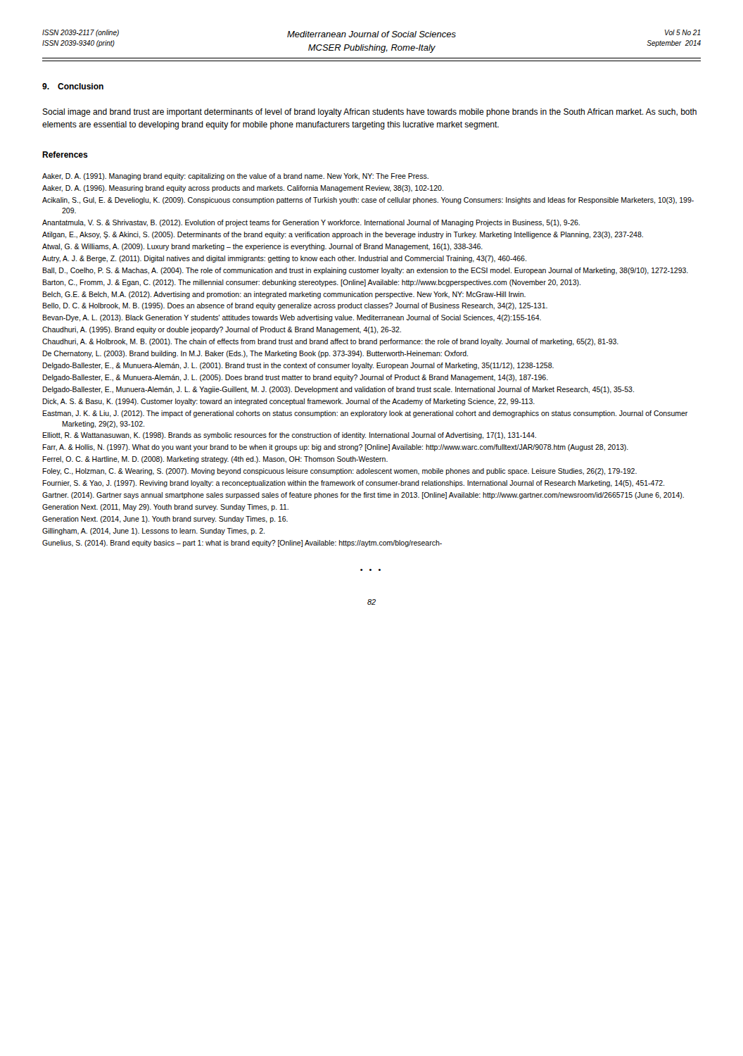| ISSN 2039-2117 (online) ISSN 2039-9340 (print) | Mediterranean Journal of Social Sciences MCSER Publishing, Rome-Italy | Vol 5 No 21 September 2014 |
9. Conclusion
Social image and brand trust are important determinants of level of brand loyalty African students have towards mobile phone brands in the South African market. As such, both elements are essential to developing brand equity for mobile phone manufacturers targeting this lucrative market segment.
References
Aaker, D. A. (1991). Managing brand equity: capitalizing on the value of a brand name. New York, NY: The Free Press.
Aaker, D. A. (1996). Measuring brand equity across products and markets. California Management Review, 38(3), 102-120.
Acikalin, S., Gul, E. & Develioglu, K. (2009). Conspicuous consumption patterns of Turkish youth: case of cellular phones. Young Consumers: Insights and Ideas for Responsible Marketers, 10(3), 199-209.
Anantatmula, V. S. & Shrivastav, B. (2012). Evolution of project teams for Generation Y workforce. International Journal of Managing Projects in Business, 5(1), 9-26.
Atilgan, E., Aksoy, Ş. & Akinci, S. (2005). Determinants of the brand equity: a verification approach in the beverage industry in Turkey. Marketing Intelligence & Planning, 23(3), 237-248.
Atwal, G. & Williams, A. (2009). Luxury brand marketing – the experience is everything. Journal of Brand Management, 16(1), 338-346.
Autry, A. J. & Berge, Z. (2011). Digital natives and digital immigrants: getting to know each other. Industrial and Commercial Training, 43(7), 460-466.
Ball, D., Coelho, P. S. & Machas, A. (2004). The role of communication and trust in explaining customer loyalty: an extension to the ECSI model. European Journal of Marketing, 38(9/10), 1272-1293.
Barton, C., Fromm, J. & Egan, C. (2012). The millennial consumer: debunking stereotypes. [Online] Available: http://www.bcgperspectives.com (November 20, 2013).
Belch, G.E. & Belch, M.A. (2012). Advertising and promotion: an integrated marketing communication perspective. New York, NY: McGraw-Hill Irwin.
Bello, D. C. & Holbrook, M. B. (1995). Does an absence of brand equity generalize across product classes? Journal of Business Research, 34(2), 125-131.
Bevan-Dye, A. L. (2013). Black Generation Y students' attitudes towards Web advertising value. Mediterranean Journal of Social Sciences, 4(2):155-164.
Chaudhuri, A. (1995). Brand equity or double jeopardy? Journal of Product & Brand Management, 4(1), 26-32.
Chaudhuri, A. & Holbrook, M. B. (2001). The chain of effects from brand trust and brand affect to brand performance: the role of brand loyalty. Journal of marketing, 65(2), 81-93.
De Chernatony, L. (2003). Brand building. In M.J. Baker (Eds.), The Marketing Book (pp. 373-394). Butterworth-Heineman: Oxford.
Delgado-Ballester, E., & Munuera-Alemán, J. L. (2001). Brand trust in the context of consumer loyalty. European Journal of Marketing, 35(11/12), 1238-1258.
Delgado-Ballester, E., & Munuera-Alemán, J. L. (2005). Does brand trust matter to brand equity? Journal of Product & Brand Management, 14(3), 187-196.
Delgado-Ballester, E., Munuera-Alemán, J. L. & Yagiie-Guillent, M. J. (2003). Development and validation of brand trust scale. International Journal of Market Research, 45(1), 35-53.
Dick, A. S. & Basu, K. (1994). Customer loyalty: toward an integrated conceptual framework. Journal of the Academy of Marketing Science, 22, 99-113.
Eastman, J. K. & Liu, J. (2012). The impact of generational cohorts on status consumption: an exploratory look at generational cohort and demographics on status consumption. Journal of Consumer Marketing, 29(2), 93-102.
Elliott, R. & Wattanasuwan, K. (1998). Brands as symbolic resources for the construction of identity. International Journal of Advertising, 17(1), 131-144.
Farr, A. & Hollis, N. (1997). What do you want your brand to be when it groups up: big and strong? [Online] Available: http://www.warc.com/fulltext/JAR/9078.htm (August 28, 2013).
Ferrel, O. C. & Hartline, M. D. (2008). Marketing strategy. (4th ed.). Mason, OH: Thomson South-Western.
Foley, C., Holzman, C. & Wearing, S. (2007). Moving beyond conspicuous leisure consumption: adolescent women, mobile phones and public space. Leisure Studies, 26(2), 179-192.
Fournier, S. & Yao, J. (1997). Reviving brand loyalty: a reconceptualization within the framework of consumer-brand relationships. International Journal of Research Marketing, 14(5), 451-472.
Gartner. (2014). Gartner says annual smartphone sales surpassed sales of feature phones for the first time in 2013. [Online] Available: http://www.gartner.com/newsroom/id/2665715 (June 6, 2014).
Generation Next. (2011, May 29). Youth brand survey. Sunday Times, p. 11.
Generation Next. (2014, June 1). Youth brand survey. Sunday Times, p. 16.
Gillingham, A. (2014, June 1). Lessons to learn. Sunday Times, p. 2.
Gunelius, S. (2014). Brand equity basics – part 1: what is brand equity? [Online] Available: https://aytm.com/blog/research-
• • •
82